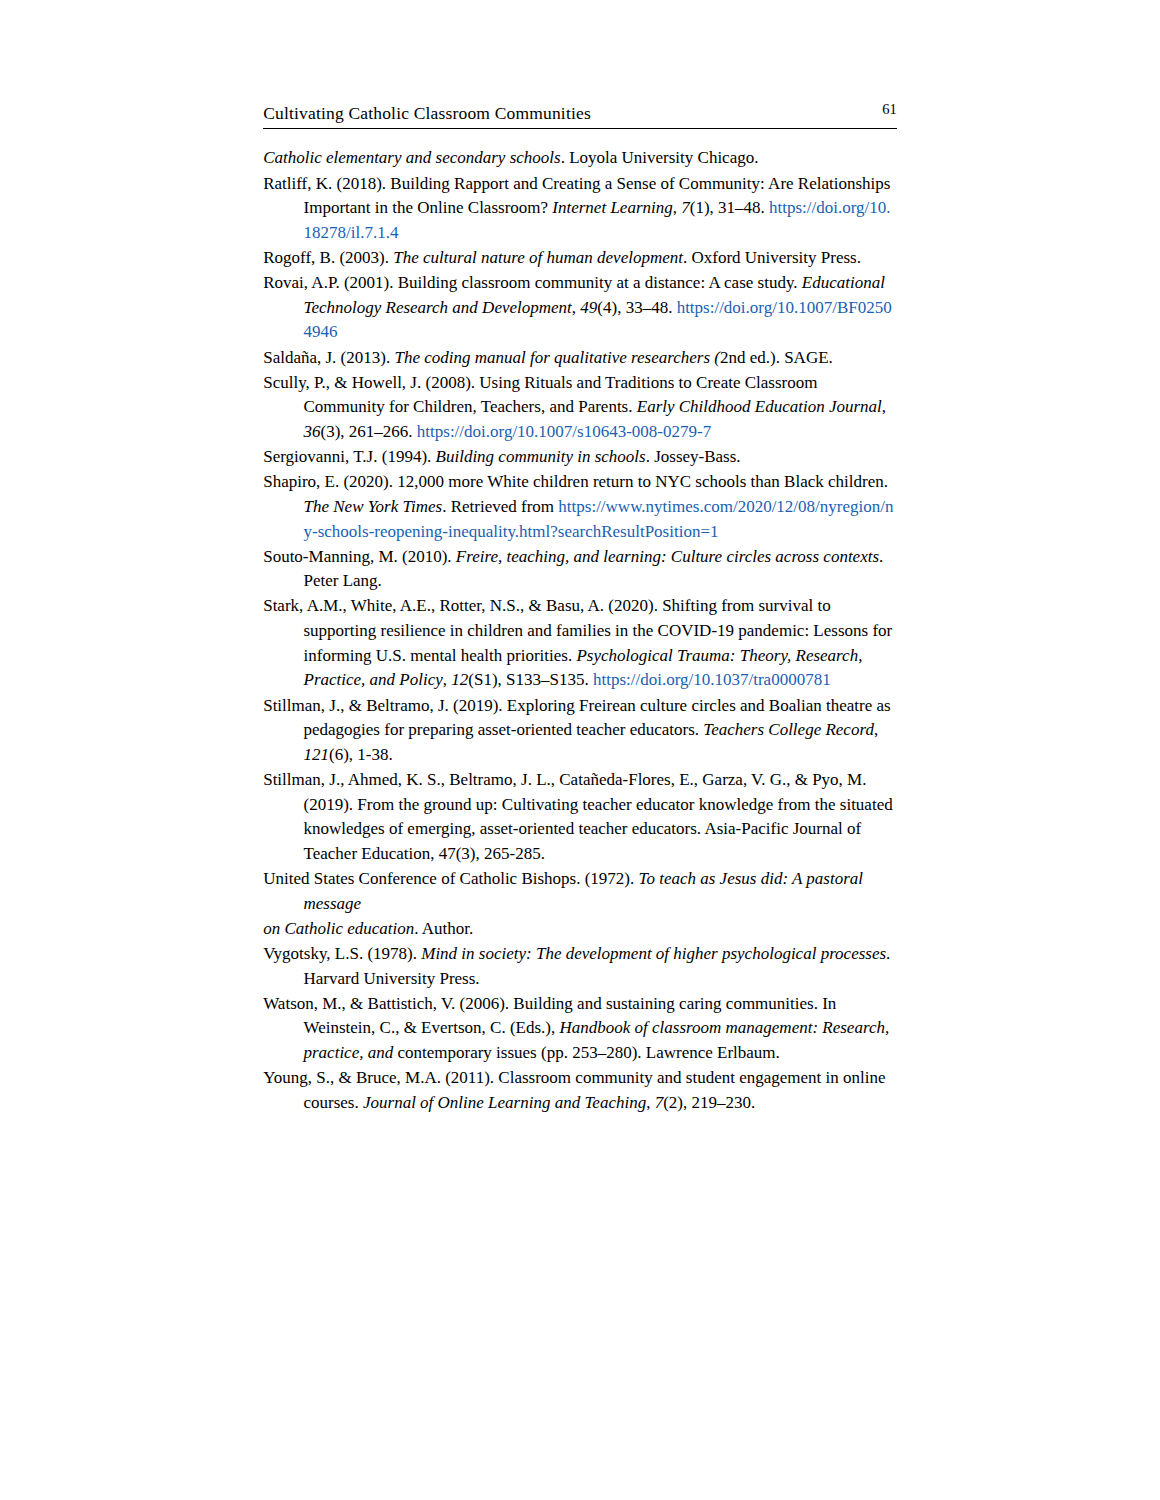Cultivating Catholic Classroom Communities
61
Catholic elementary and secondary schools. Loyola University Chicago.
Ratliff, K. (2018). Building Rapport and Creating a Sense of Community: Are Relationships Important in the Online Classroom? Internet Learning, 7(1), 31–48. https://doi.org/10.18278/il.7.1.4
Rogoff, B. (2003). The cultural nature of human development. Oxford University Press.
Rovai, A.P. (2001). Building classroom community at a distance: A case study. Educational Technology Research and Development, 49(4), 33–48. https://doi.org/10.1007/BF02504946
Saldaña, J. (2013). The coding manual for qualitative researchers (2nd ed.). SAGE.
Scully, P., & Howell, J. (2008). Using Rituals and Traditions to Create Classroom Community for Children, Teachers, and Parents. Early Childhood Education Journal, 36(3), 261–266. https://doi.org/10.1007/s10643-008-0279-7
Sergiovanni, T.J. (1994). Building community in schools. Jossey-Bass.
Shapiro, E. (2020). 12,000 more White children return to NYC schools than Black children. The New York Times. Retrieved from https://www.nytimes.com/2020/12/08/nyregion/ny-schools-reopening-inequality.html?searchResultPosition=1
Souto-Manning, M. (2010). Freire, teaching, and learning: Culture circles across contexts. Peter Lang.
Stark, A.M., White, A.E., Rotter, N.S., & Basu, A. (2020). Shifting from survival to supporting resilience in children and families in the COVID-19 pandemic: Lessons for informing U.S. mental health priorities. Psychological Trauma: Theory, Research, Practice, and Policy, 12(S1), S133–S135. https://doi.org/10.1037/tra0000781
Stillman, J., & Beltramo, J. (2019). Exploring Freirean culture circles and Boalian theatre as pedagogies for preparing asset-oriented teacher educators. Teachers College Record, 121(6), 1-38.
Stillman, J., Ahmed, K. S., Beltramo, J. L., Catañeda-Flores, E., Garza, V. G., & Pyo, M. (2019). From the ground up: Cultivating teacher educator knowledge from the situated knowledges of emerging, asset-oriented teacher educators. Asia-Pacific Journal of Teacher Education, 47(3), 265-285.
United States Conference of Catholic Bishops. (1972). To teach as Jesus did: A pastoral message
on Catholic education. Author.
Vygotsky, L.S. (1978). Mind in society: The development of higher psychological processes. Harvard University Press.
Watson, M., & Battistich, V. (2006). Building and sustaining caring communities. In Weinstein, C., & Evertson, C. (Eds.), Handbook of classroom management: Research, practice, and contemporary issues (pp. 253–280). Lawrence Erlbaum.
Young, S., & Bruce, M.A. (2011). Classroom community and student engagement in online courses. Journal of Online Learning and Teaching, 7(2), 219–230.